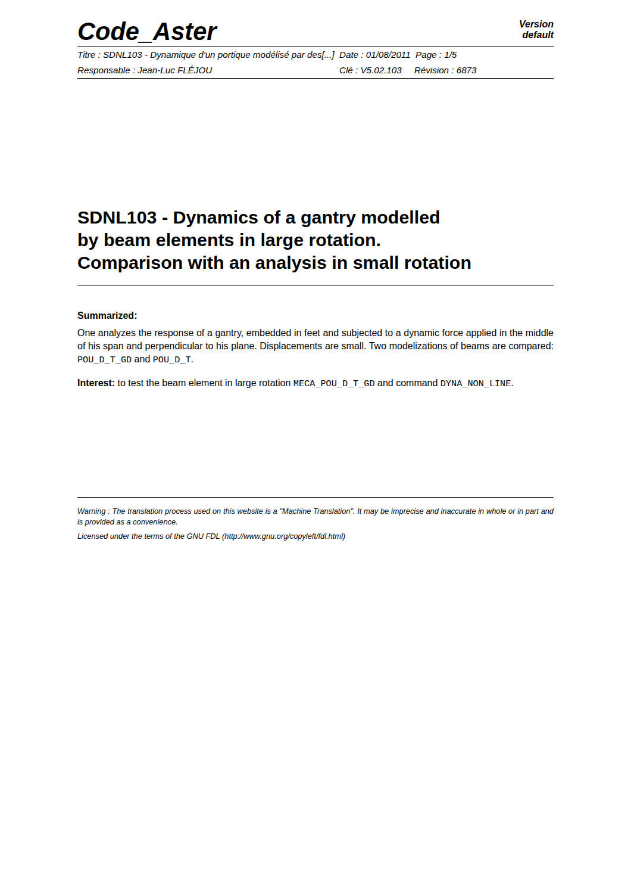Version default
Code_Aster
| Titre : SDNL103 - Dynamique d'un portique modélisé par des[...] | Date : 01/08/2011 Page : 1/5 |
| Responsable : Jean-Luc FLÉJOU | Clé : V5.02.103 Révision : 6873 |
SDNL103 - Dynamics of a gantry modelled
by beam elements in large rotation.
Comparison with an analysis in small rotation
Summarized:
One analyzes the response of a gantry, embedded in feet and subjected to a dynamic force applied in the middle of his span and perpendicular to his plane. Displacements are small. Two modelizations of beams are compared: POU_D_T_GD and POU_D_T.
Interest: to test the beam element in large rotation MECA_POU_D_T_GD and command DYNA_NON_LINE.
Warning : The translation process used on this website is a "Machine Translation". It may be imprecise and inaccurate in whole or in part and is provided as a convenience.
Licensed under the terms of the GNU FDL (http://www.gnu.org/copyleft/fdl.html)